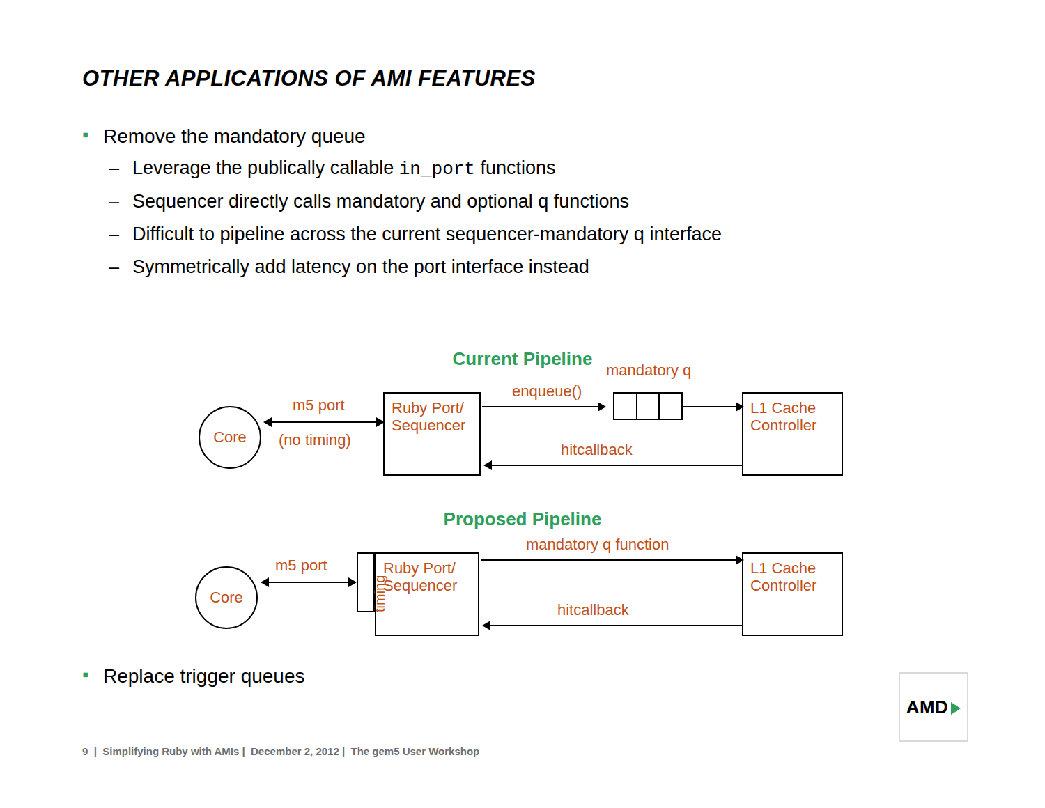OTHER APPLICATIONS OF AMI FEATURES
Remove the mandatory queue
Leverage the publically callable in_port functions
Sequencer directly calls mandatory and optional q functions
Difficult to pipeline across the current sequencer-mandatory q interface
Symmetrically add latency on the port interface instead
Current Pipeline
Core
m5 port
(no timing)
Ruby Port/
Sequencer
enqueue()
mandatory q
L1 Cache
Controller
hitcallback
Proposed Pipeline
Core
m5 port
timing
Ruby Port/
Sequencer
mandatory q function
L1 Cache
Controller
hitcallback
Replace trigger queues
9 | Simplifying Ruby with AMIs | December 2, 2012 | The gem5 User Workshop
AMD